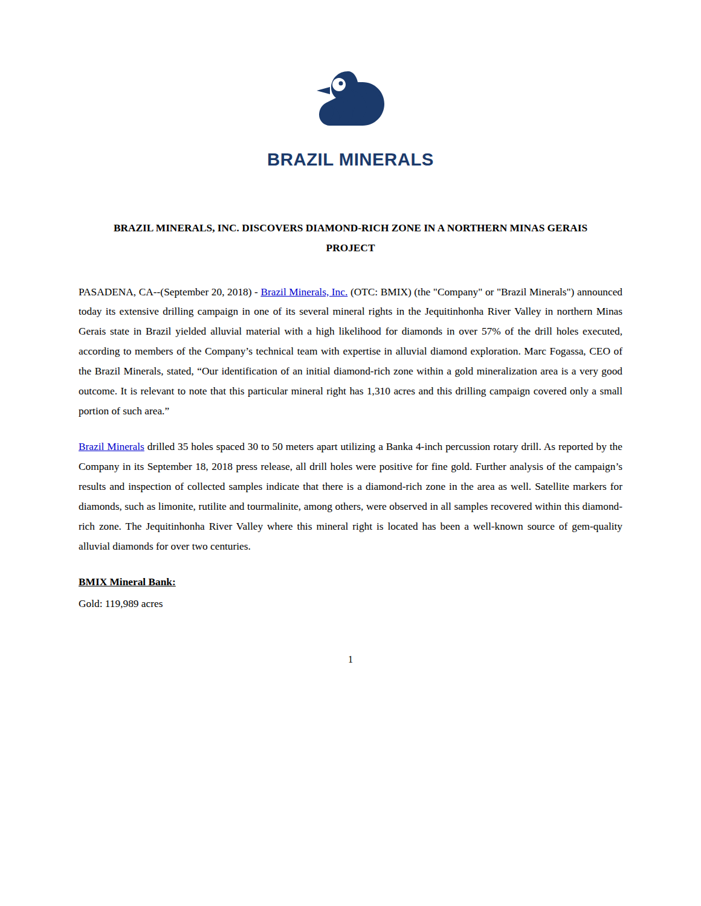BRAZIL MINERALS
Brazil Minerals, Inc. Discovers Diamond-Rich Zone in a Northern Minas Gerais Project
PASADENA, CA--(September 20, 2018) - Brazil Minerals, Inc. (OTC: BMIX) (the "Company" or "Brazil Minerals") announced today its extensive drilling campaign in one of its several mineral rights in the Jequitinhonha River Valley in northern Minas Gerais state in Brazil yielded alluvial material with a high likelihood for diamonds in over 57% of the drill holes executed, according to members of the Company’s technical team with expertise in alluvial diamond exploration. Marc Fogassa, CEO of the Brazil Minerals, stated, “Our identification of an initial diamond-rich zone within a gold mineralization area is a very good outcome. It is relevant to note that this particular mineral right has 1,310 acres and this drilling campaign covered only a small portion of such area.”
Brazil Minerals drilled 35 holes spaced 30 to 50 meters apart utilizing a Banka 4-inch percussion rotary drill. As reported by the Company in its September 18, 2018 press release, all drill holes were positive for fine gold. Further analysis of the campaign’s results and inspection of collected samples indicate that there is a diamond-rich zone in the area as well. Satellite markers for diamonds, such as limonite, rutilite and tourmalinite, among others, were observed in all samples recovered within this diamond-rich zone. The Jequitinhonha River Valley where this mineral right is located has been a well-known source of gem-quality alluvial diamonds for over two centuries.
BMIX Mineral Bank:
Gold: 119,989 acres
1